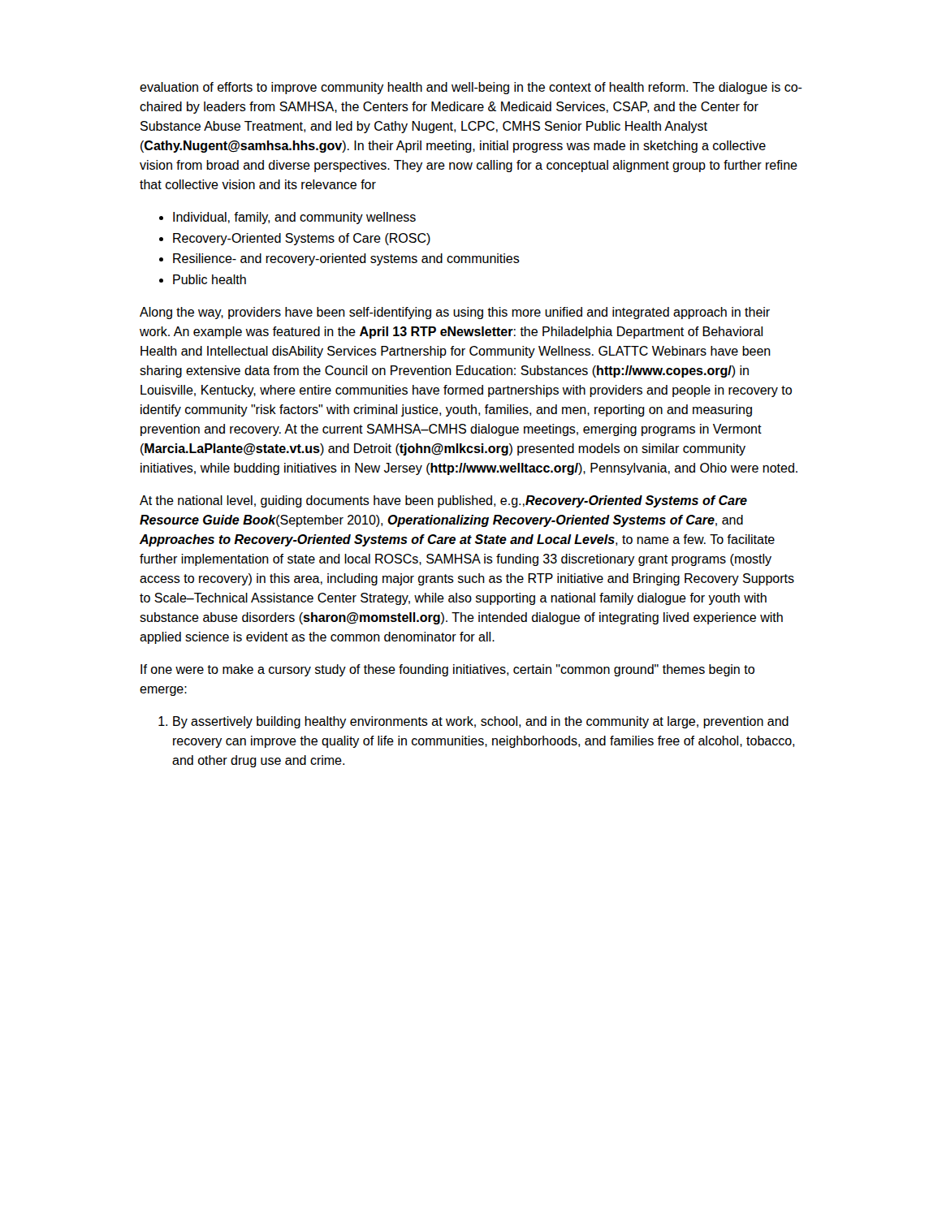evaluation of efforts to improve community health and well-being in the context of health reform. The dialogue is co-chaired by leaders from SAMHSA, the Centers for Medicare & Medicaid Services, CSAP, and the Center for Substance Abuse Treatment, and led by Cathy Nugent, LCPC, CMHS Senior Public Health Analyst (Cathy.Nugent@samhsa.hhs.gov). In their April meeting, initial progress was made in sketching a collective vision from broad and diverse perspectives. They are now calling for a conceptual alignment group to further refine that collective vision and its relevance for
Individual, family, and community wellness
Recovery-Oriented Systems of Care (ROSC)
Resilience- and recovery-oriented systems and communities
Public health
Along the way, providers have been self-identifying as using this more unified and integrated approach in their work. An example was featured in the April 13 RTP eNewsletter: the Philadelphia Department of Behavioral Health and Intellectual disAbility Services Partnership for Community Wellness. GLATTC Webinars have been sharing extensive data from the Council on Prevention Education: Substances (http://www.copes.org/) in Louisville, Kentucky, where entire communities have formed partnerships with providers and people in recovery to identify community "risk factors" with criminal justice, youth, families, and men, reporting on and measuring prevention and recovery. At the current SAMHSA–CMHS dialogue meetings, emerging programs in Vermont (Marcia.LaPlante@state.vt.us) and Detroit (tjohn@mlkcsi.org) presented models on similar community initiatives, while budding initiatives in New Jersey (http://www.welltacc.org/), Pennsylvania, and Ohio were noted.
At the national level, guiding documents have been published, e.g.,Recovery-Oriented Systems of Care Resource Guide Book(September 2010), Operationalizing Recovery-Oriented Systems of Care, and Approaches to Recovery-Oriented Systems of Care at State and Local Levels, to name a few. To facilitate further implementation of state and local ROSCs, SAMHSA is funding 33 discretionary grant programs (mostly access to recovery) in this area, including major grants such as the RTP initiative and Bringing Recovery Supports to Scale–Technical Assistance Center Strategy, while also supporting a national family dialogue for youth with substance abuse disorders (sharon@momstell.org). The intended dialogue of integrating lived experience with applied science is evident as the common denominator for all.
If one were to make a cursory study of these founding initiatives, certain "common ground" themes begin to emerge:
By assertively building healthy environments at work, school, and in the community at large, prevention and recovery can improve the quality of life in communities, neighborhoods, and families free of alcohol, tobacco, and other drug use and crime.